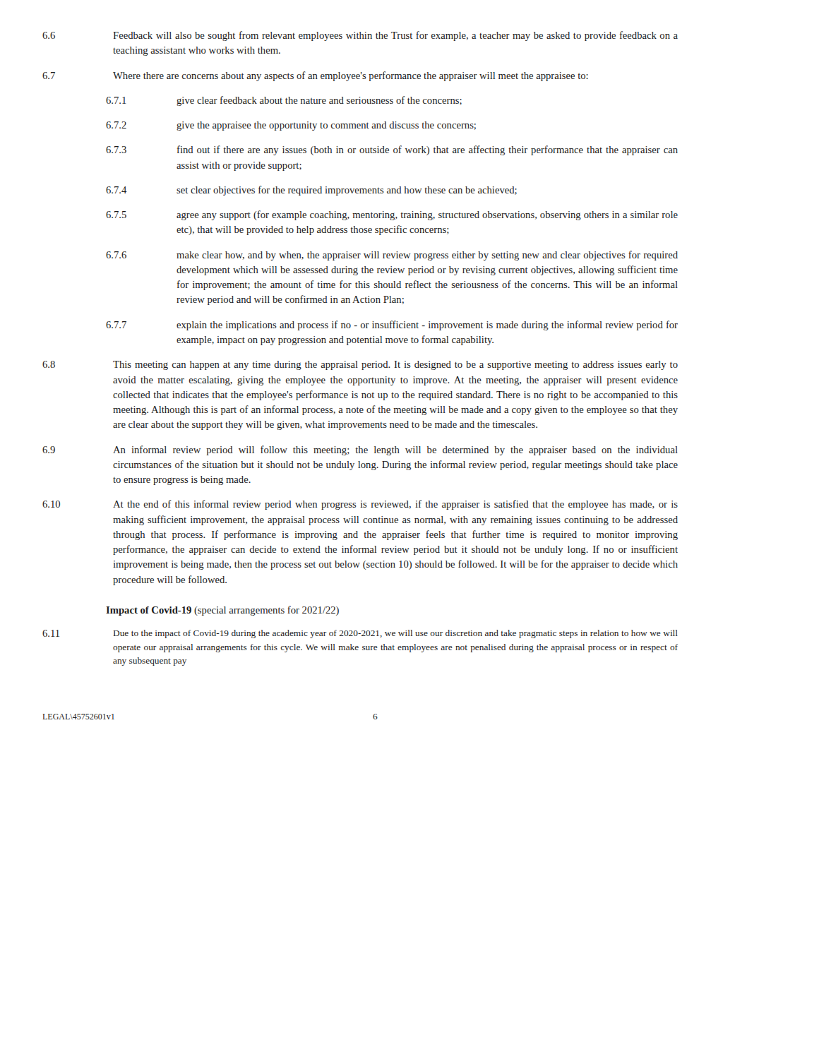6.6
Feedback will also be sought from relevant employees within the Trust for example, a teacher may be asked to provide feedback on a teaching assistant who works with them.
6.7
Where there are concerns about any aspects of an employee's performance the appraiser will meet the appraisee to:
6.7.1
give clear feedback about the nature and seriousness of the concerns;
6.7.2
give the appraisee the opportunity to comment and discuss the concerns;
6.7.3
find out if there are any issues (both in or outside of work) that are affecting their performance that the appraiser can assist with or provide support;
6.7.4
set clear objectives for the required improvements and how these can be achieved;
6.7.5
agree any support (for example coaching, mentoring, training, structured observations, observing others in a similar role etc), that will be provided to help address those specific concerns;
6.7.6
make clear how, and by when, the appraiser will review progress either by setting new and clear objectives for required development which will be assessed during the review period or by revising current objectives, allowing sufficient time for improvement; the amount of time for this should reflect the seriousness of the concerns. This will be an informal review period and will be confirmed in an Action Plan;
6.7.7
explain the implications and process if no - or insufficient - improvement is made during the informal review period for example, impact on pay progression and potential move to formal capability.
6.8
This meeting can happen at any time during the appraisal period. It is designed to be a supportive meeting to address issues early to avoid the matter escalating, giving the employee the opportunity to improve. At the meeting, the appraiser will present evidence collected that indicates that the employee's performance is not up to the required standard. There is no right to be accompanied to this meeting. Although this is part of an informal process, a note of the meeting will be made and a copy given to the employee so that they are clear about the support they will be given, what improvements need to be made and the timescales.
6.9
An informal review period will follow this meeting; the length will be determined by the appraiser based on the individual circumstances of the situation but it should not be unduly long. During the informal review period, regular meetings should take place to ensure progress is being made.
6.10
At the end of this informal review period when progress is reviewed, if the appraiser is satisfied that the employee has made, or is making sufficient improvement, the appraisal process will continue as normal, with any remaining issues continuing to be addressed through that process. If performance is improving and the appraiser feels that further time is required to monitor improving performance, the appraiser can decide to extend the informal review period but it should not be unduly long. If no or insufficient improvement is being made, then the process set out below (section 10) should be followed. It will be for the appraiser to decide which procedure will be followed.
Impact of Covid-19 (special arrangements for 2021/22)
6.11
Due to the impact of Covid-19 during the academic year of 2020-2021, we will use our discretion and take pragmatic steps in relation to how we will operate our appraisal arrangements for this cycle. We will make sure that employees are not penalised during the appraisal process or in respect of any subsequent pay
LEGAL\45752601v1
6